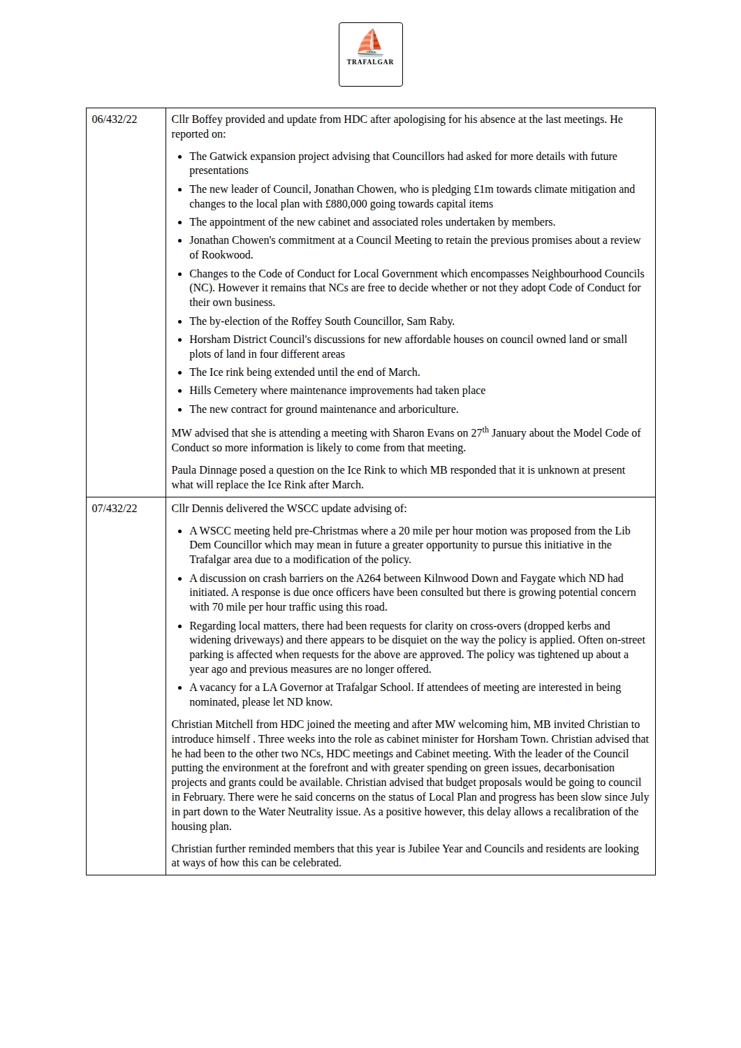⛵ TRAFALGAR
| 06/432/22 | Cllr Boffey provided and update from HDC after apologising for his absence at the last meetings. He reported on: The Gatwick expansion project advising that Councillors had asked for more details with future presentations The new leader of Council, Jonathan Chowen, who is pledging £1m towards climate mitigation and changes to the local plan with £880,000 going towards capital items The appointment of the new cabinet and associated roles undertaken by members. Jonathan Chowen's commitment at a Council Meeting to retain the previous promises about a review of Rookwood. Changes to the Code of Conduct for Local Government which encompasses Neighbourhood Councils (NC). However it remains that NCs are free to decide whether or not they adopt Code of Conduct for their own business. The by-election of the Roffey South Councillor, Sam Raby. Horsham District Council's discussions for new affordable houses on council owned land or small plots of land in four different areas The Ice rink being extended until the end of March. Hills Cemetery where maintenance improvements had taken place The new contract for ground maintenance and arboriculture. MW advised that she is attending a meeting with Sharon Evans on 27 th January about the Model Code of Conduct so more information is likely to come from that meeting. Paula Dinnage posed a question on the Ice Rink to which MB responded that it is unknown at present what will replace the Ice Rink after March. |
| 07/432/22 | Cllr Dennis delivered the WSCC update advising of: A WSCC meeting held pre-Christmas where a 20 mile per hour motion was proposed from the Lib Dem Councillor which may mean in future a greater opportunity to pursue this initiative in the Trafalgar area due to a modification of the policy. A discussion on crash barriers on the A264 between Kilnwood Down and Faygate which ND had initiated. A response is due once officers have been consulted but there is growing potential concern with 70 mile per hour traffic using this road. Regarding local matters, there had been requests for clarity on cross-overs (dropped kerbs and widening driveways) and there appears to be disquiet on the way the policy is applied. Often on-street parking is affected when requests for the above are approved. The policy was tightened up about a year ago and previous measures are no longer offered. A vacancy for a LA Governor at Trafalgar School. If attendees of meeting are interested in being nominated, please let ND know. Christian Mitchell from HDC joined the meeting and after MW welcoming him, MB invited Christian to introduce himself . Three weeks into the role as cabinet minister for Horsham Town. Christian advised that he had been to the other two NCs, HDC meetings and Cabinet meeting. With the leader of the Council putting the environment at the forefront and with greater spending on green issues, decarbonisation projects and grants could be available. Christian advised that budget proposals would be going to council in February. There were he said concerns on the status of Local Plan and progress has been slow since July in part down to the Water Neutrality issue. As a positive however, this delay allows a recalibration of the housing plan. Christian further reminded members that this year is Jubilee Year and Councils and residents are looking at ways of how this can be celebrated. |